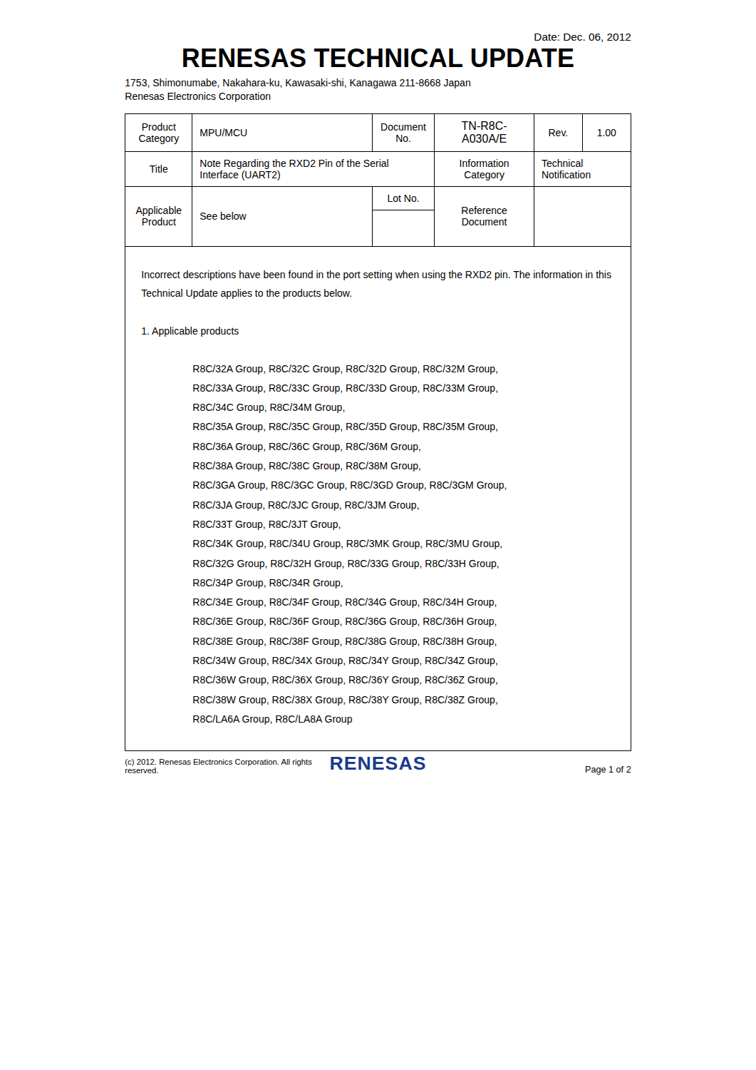Date: Dec. 06, 2012
RENESAS TECHNICAL UPDATE
1753, Shimonumabe, Nakahara-ku, Kawasaki-shi, Kanagawa 211-8668 Japan
Renesas Electronics Corporation
| Product Category | MPU/MCU | Document No. | TN-R8C-A030A/E | Rev. | 1.00 |
| Title | Note Regarding the RXD2 Pin of the Serial Interface (UART2) | Information Category | Technical Notification |
| Applicable Product | See below | Lot No. | Reference Document | |
Incorrect descriptions have been found in the port setting when using the RXD2 pin. The information in this Technical Update applies to the products below.
1. Applicable products
R8C/32A Group, R8C/32C Group, R8C/32D Group, R8C/32M Group,
R8C/33A Group, R8C/33C Group, R8C/33D Group, R8C/33M Group,
R8C/34C Group, R8C/34M Group,
R8C/35A Group, R8C/35C Group, R8C/35D Group, R8C/35M Group,
R8C/36A Group, R8C/36C Group, R8C/36M Group,
R8C/38A Group, R8C/38C Group, R8C/38M Group,
R8C/3GA Group, R8C/3GC Group, R8C/3GD Group, R8C/3GM Group,
R8C/3JA Group, R8C/3JC Group, R8C/3JM Group,
R8C/33T Group, R8C/3JT Group,
R8C/34K Group, R8C/34U Group, R8C/3MK Group, R8C/3MU Group,
R8C/32G Group, R8C/32H Group, R8C/33G Group, R8C/33H Group,
R8C/34P Group, R8C/34R Group,
R8C/34E Group, R8C/34F Group, R8C/34G Group, R8C/34H Group,
R8C/36E Group, R8C/36F Group, R8C/36G Group, R8C/36H Group,
R8C/38E Group, R8C/38F Group, R8C/38G Group, R8C/38H Group,
R8C/34W Group, R8C/34X Group, R8C/34Y Group, R8C/34Z Group,
R8C/36W Group, R8C/36X Group, R8C/36Y Group, R8C/36Z Group,
R8C/38W Group, R8C/38X Group, R8C/38Y Group, R8C/38Z Group,
R8C/LA6A Group, R8C/LA8A Group
(c) 2012. Renesas Electronics Corporation. All rights reserved.
RENESAS
Page 1 of 2